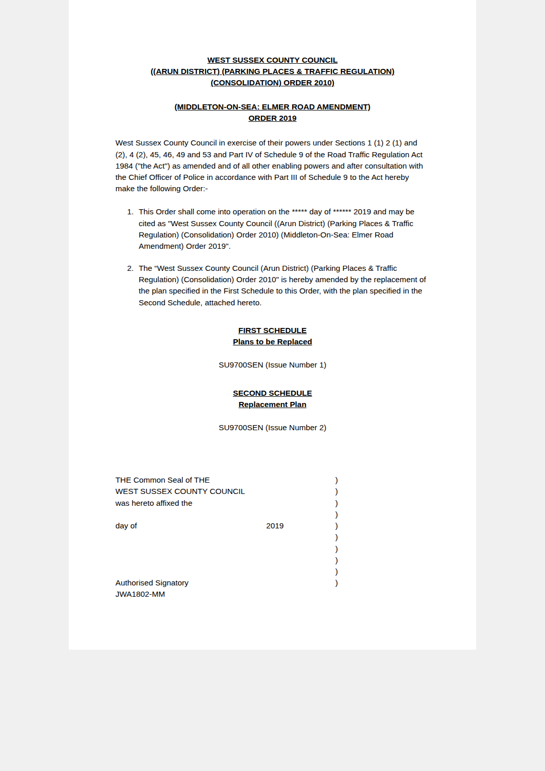WEST SUSSEX COUNTY COUNCIL
((ARUN DISTRICT) (PARKING PLACES & TRAFFIC REGULATION)
(CONSOLIDATION) ORDER 2010)
(MIDDLETON-ON-SEA: ELMER ROAD AMENDMENT)
ORDER 2019
West Sussex County Council in exercise of their powers under Sections 1 (1) 2 (1) and (2), 4 (2), 45, 46, 49 and 53 and Part IV of Schedule 9 of the Road Traffic Regulation Act 1984 ("the Act") as amended and of all other enabling powers and after consultation with the Chief Officer of Police in accordance with Part III of Schedule 9 to the Act hereby make the following Order:-
This Order shall come into operation on the ***** day of ****** 2019 and may be cited as "West Sussex County Council ((Arun District) (Parking Places & Traffic Regulation) (Consolidation) Order 2010) (Middleton-On-Sea: Elmer Road Amendment) Order 2019".
The “West Sussex County Council (Arun District) (Parking Places & Traffic Regulation) (Consolidation) Order 2010" is hereby amended by the replacement of the plan specified in the First Schedule to this Order, with the plan specified in the Second Schedule, attached hereto.
FIRST SCHEDULE Plans to be Replaced
SU9700SEN (Issue Number 1)
SECOND SCHEDULE Replacement Plan
SU9700SEN (Issue Number 2)
| THE Common Seal of THE | | ) |
| WEST SUSSEX COUNTY COUNCIL | | ) |
| was hereto affixed the | | ) |
| | | ) |
| day of | 2019 | ) |
| | | ) |
| | | ) |
| | | ) |
| | | ) |
| Authorised Signatory | | ) |
JWA1802-MM